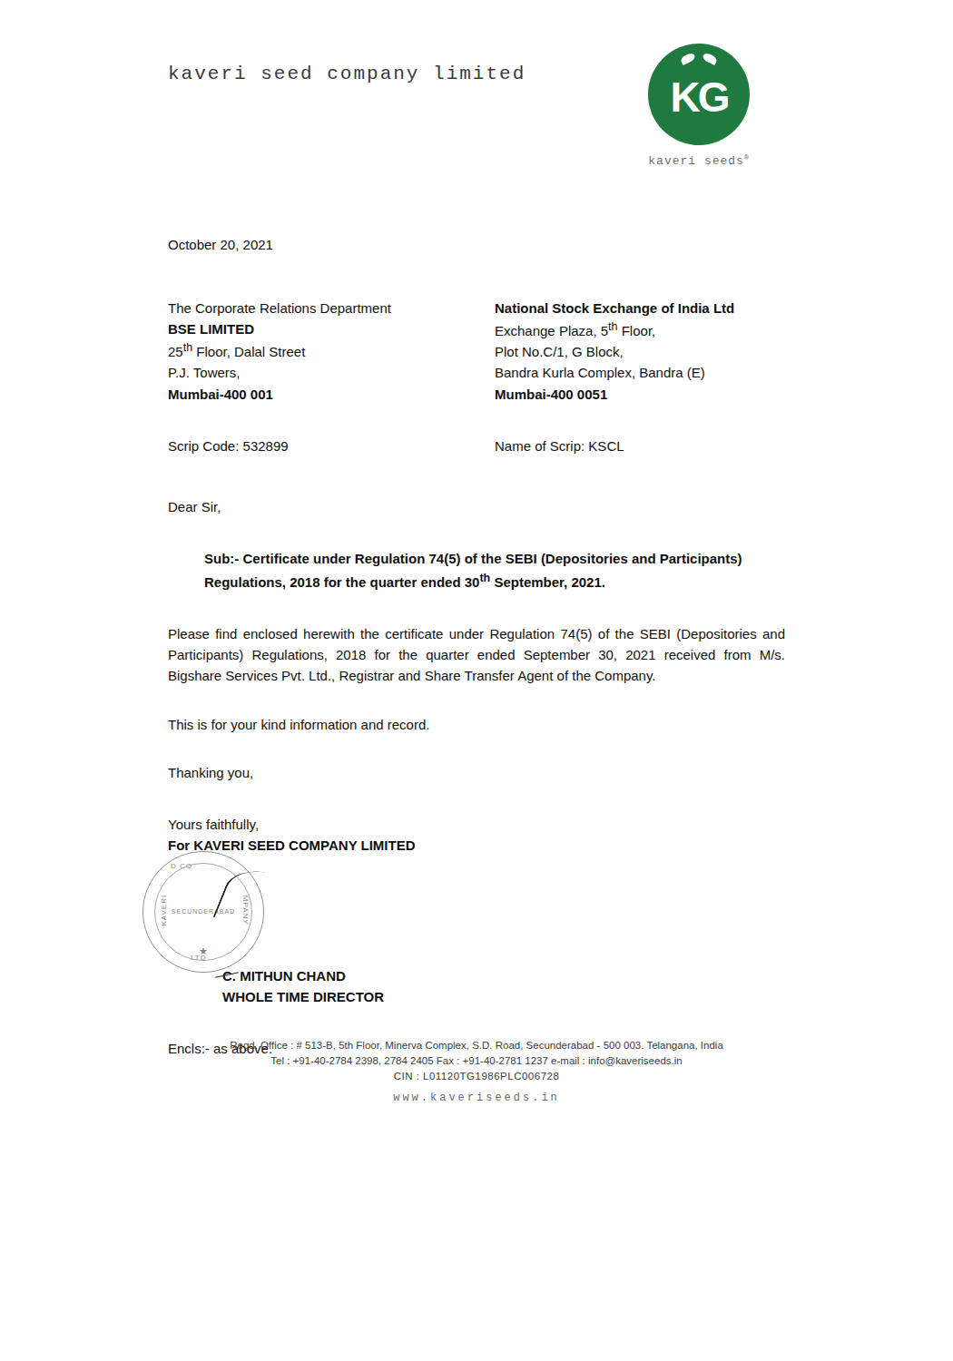kaveri seed company limited
KG
kaveri seeds®
October 20, 2021
The Corporate Relations Department
BSE LIMITED
25th Floor, Dalal Street
P.J. Towers,
Mumbai-400 001
National Stock Exchange of India Ltd
Exchange Plaza, 5th Floor,
Plot No.C/1, G Block,
Bandra Kurla Complex, Bandra (E)
Mumbai-400 0051
Scrip Code: 532899
Name of Scrip: KSCL
Dear Sir,
Sub:- Certificate under Regulation 74(5) of the SEBI (Depositories and Participants) Regulations, 2018 for the quarter ended 30th September, 2021.
Please find enclosed herewith the certificate under Regulation 74(5) of the SEBI (Depositories and Participants) Regulations, 2018 for the quarter ended September 30, 2021 received from M/s. Bigshare Services Pvt. Ltd., Registrar and Share Transfer Agent of the Company.
This is for your kind information and record.
Thanking you,
Yours faithfully,
For KAVERI SEED COMPANY LIMITED
D CO KAVERI MPANY LTD SECUNDERABAD ★
 
C. MITHUN CHAND
WHOLE TIME DIRECTOR
Encls:- as above.
Regd. Office : # 513-B, 5th Floor, Minerva Complex, S.D. Road, Secunderabad - 500 003. Telangana, India
Tel : +91-40-2784 2398, 2784 2405 Fax : +91-40-2781 1237 e-mail : info@kaveriseeds.in
CIN : L01120TG1986PLC006728
www.kaveriseeds.in